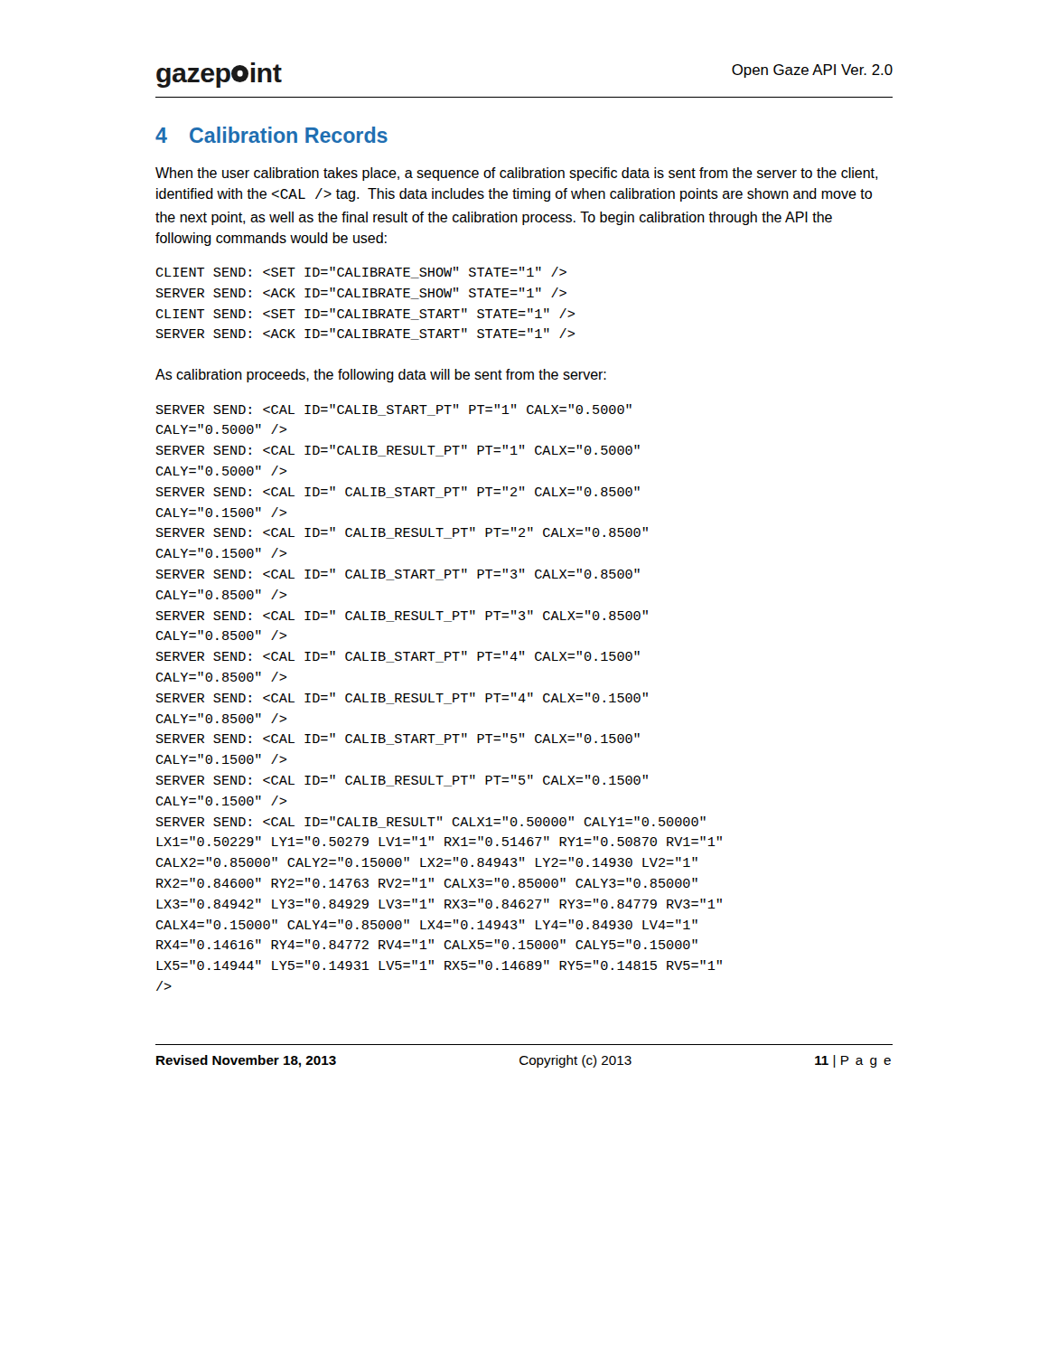gazep int
Open Gaze API Ver. 2.0
4 Calibration Records
When the user calibration takes place, a sequence of calibration specific data is sent from the server to the client, identified with the <CAL /> tag. This data includes the timing of when calibration points are shown and move to the next point, as well as the final result of the calibration process. To begin calibration through the API the following commands would be used:
CLIENT SEND: <SET ID="CALIBRATE_SHOW" STATE="1" />
SERVER SEND: <ACK ID="CALIBRATE_SHOW" STATE="1" />
CLIENT SEND: <SET ID="CALIBRATE_START" STATE="1" />
SERVER SEND: <ACK ID="CALIBRATE_START" STATE="1" />
As calibration proceeds, the following data will be sent from the server:
SERVER SEND: <CAL ID="CALIB_START_PT" PT="1" CALX="0.5000"
CALY="0.5000" />
SERVER SEND: <CAL ID="CALIB_RESULT_PT" PT="1" CALX="0.5000"
CALY="0.5000" />
SERVER SEND: <CAL ID=" CALIB_START_PT" PT="2" CALX="0.8500"
CALY="0.1500" />
SERVER SEND: <CAL ID=" CALIB_RESULT_PT" PT="2" CALX="0.8500"
CALY="0.1500" />
SERVER SEND: <CAL ID=" CALIB_START_PT" PT="3" CALX="0.8500"
CALY="0.8500" />
SERVER SEND: <CAL ID=" CALIB_RESULT_PT" PT="3" CALX="0.8500"
CALY="0.8500" />
SERVER SEND: <CAL ID=" CALIB_START_PT" PT="4" CALX="0.1500"
CALY="0.8500" />
SERVER SEND: <CAL ID=" CALIB_RESULT_PT" PT="4" CALX="0.1500"
CALY="0.8500" />
SERVER SEND: <CAL ID=" CALIB_START_PT" PT="5" CALX="0.1500"
CALY="0.1500" />
SERVER SEND: <CAL ID=" CALIB_RESULT_PT" PT="5" CALX="0.1500"
CALY="0.1500" />
SERVER SEND: <CAL ID="CALIB_RESULT" CALX1="0.50000" CALY1="0.50000"
LX1="0.50229" LY1="0.50279 LV1="1" RX1="0.51467" RY1="0.50870 RV1="1"
CALX2="0.85000" CALY2="0.15000" LX2="0.84943" LY2="0.14930 LV2="1"
RX2="0.84600" RY2="0.14763 RV2="1" CALX3="0.85000" CALY3="0.85000"
LX3="0.84942" LY3="0.84929 LV3="1" RX3="0.84627" RY3="0.84779 RV3="1"
CALX4="0.15000" CALY4="0.85000" LX4="0.14943" LY4="0.84930 LV4="1"
RX4="0.14616" RY4="0.84772 RV4="1" CALX5="0.15000" CALY5="0.15000"
LX5="0.14944" LY5="0.14931 LV5="1" RX5="0.14689" RY5="0.14815 RV5="1"
/>
Revised November 18, 2013
Copyright (c) 2013
11 | P a g e